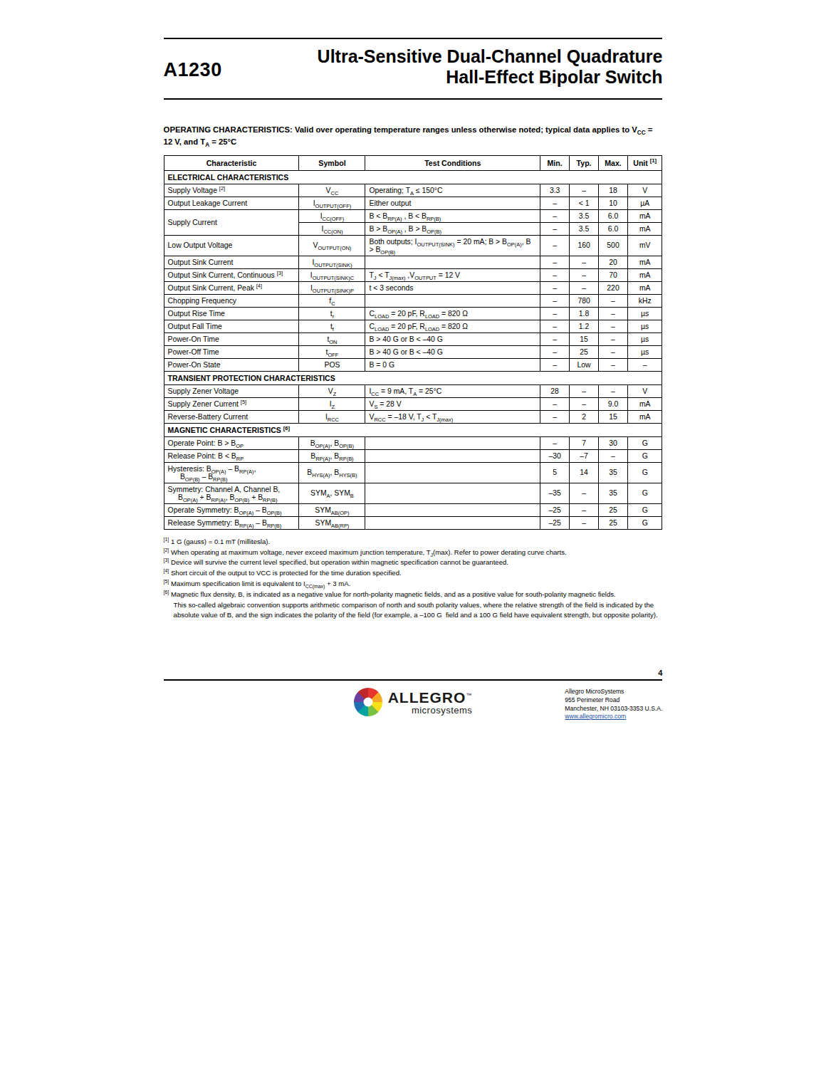A1230
Ultra-Sensitive Dual-Channel Quadrature
Hall-Effect Bipolar Switch
Operating Characteristics: Valid over operating temperature ranges unless otherwise noted; typical data applies to VCC = 12 V, and TA = 25°C
| Characteristic | Symbol | Test Conditions | Min. | Typ. | Max. | Unit [1] |
| --- | --- | --- | --- | --- | --- | --- |
| ELECTRICAL CHARACTERISTICS |
| Supply Voltage [2] | V CC | Operating; T A ≤ 150°C | 3.3 | – | 18 | V |
| Output Leakage Current | I OUTPUT(OFF) | Either output | – | < 1 | 10 | µA |
| Supply Current | I CC(OFF) | B < B RP(A) , B < B RP(B) | – | 3.5 | 6.0 | mA |
| I CC(ON) | B > B OP(A) , B > B OP(B) | – | 3.5 | 6.0 | mA |
| Low Output Voltage | V OUTPUT(ON) | Both outputs; I OUTPUT(SINK) = 20 mA; B > B OP(A) , B > B OP(B) | – | 160 | 500 | mV |
| Output Sink Current | I OUTPUT(SINK) | | – | – | 20 | mA |
| Output Sink Current, Continuous [3] | I OUTPUT(SINK)C | T J < T J(max) ,V OUTPUT = 12 V | – | – | 70 | mA |
| Output Sink Current, Peak [4] | I OUTPUT(SINK)P | t < 3 seconds | – | – | 220 | mA |
| Chopping Frequency | f C | | – | 780 | – | kHz |
| Output Rise Time | t r | C LOAD = 20 pF, R LOAD = 820 Ω | – | 1.8 | – | µs |
| Output Fall Time | t f | C LOAD = 20 pF, R LOAD = 820 Ω | – | 1.2 | – | µs |
| Power-On Time | t ON | B > 40 G or B < –40 G | – | 15 | – | µs |
| Power-Off Time | t OFF | B > 40 G or B < –40 G | – | 25 | – | µs |
| Power-On State | POS | B = 0 G | – | Low | – | – |
| TRANSIENT PROTECTION CHARACTERISTICS |
| Supply Zener Voltage | V Z | I CC = 9 mA, T A = 25°C | 28 | – | – | V |
| Supply Zener Current [5] | I Z | V S = 28 V | – | – | 9.0 | mA |
| Reverse-Battery Current | I RCC | V RCC = –18 V, T J < T J(max) | – | 2 | 15 | mA |
| MAGNETIC CHARACTERISTICS [6] |
| Operate Point: B > B OP | B OP(A) , B OP(B) | | – | 7 | 30 | G |
| Release Point: B < B RP | B RP(A) , B RP(B) | | –30 | –7 | – | G |
| Hysteresis: B OP(A) – B RP(A) , B OP(B) – B RP(B) | B HYS(A) , B HYS(B) | | 5 | 14 | 35 | G |
| Symmetry: Channel A, Channel B, B OP(A) + B RP(A) , B OP(B) + B RP(B) | SYM A , SYM B | | –35 | – | 35 | G |
| Operate Symmetry: B OP(A) – B OP(B) | SYM AB(OP) | | –25 | – | 25 | G |
| Release Symmetry: B RP(A) – B RP(B) | SYM AB(RP) | | –25 | – | 25 | G |
[1] 1 G (gauss) = 0.1 mT (millitesla).
[2] When operating at maximum voltage, never exceed maximum junction temperature, TJ(max). Refer to power derating curve charts.
[3] Device will survive the current level specified, but operation within magnetic specification cannot be guaranteed.
[4] Short circuit of the output to VCC is protected for the time duration specified.
[5] Maximum specification limit is equivalent to ICC(max) + 3 mA.
[6] Magnetic flux density, B, is indicated as a negative value for north-polarity magnetic fields, and as a positive value for south-polarity magnetic fields.
This so-called algebraic convention supports arithmetic comparison of north and south polarity values, where the relative strength of the field is indicated by the absolute value of B, and the sign indicates the polarity of the field (for example, a –100 G field and a 100 G field have equivalent strength, but opposite polarity).
4
ALLEGRO™ microsystems
Allegro MicroSystems
955 Perimeter Road
Manchester, NH 03103-3353 U.S.A.
www.allegromicro.com